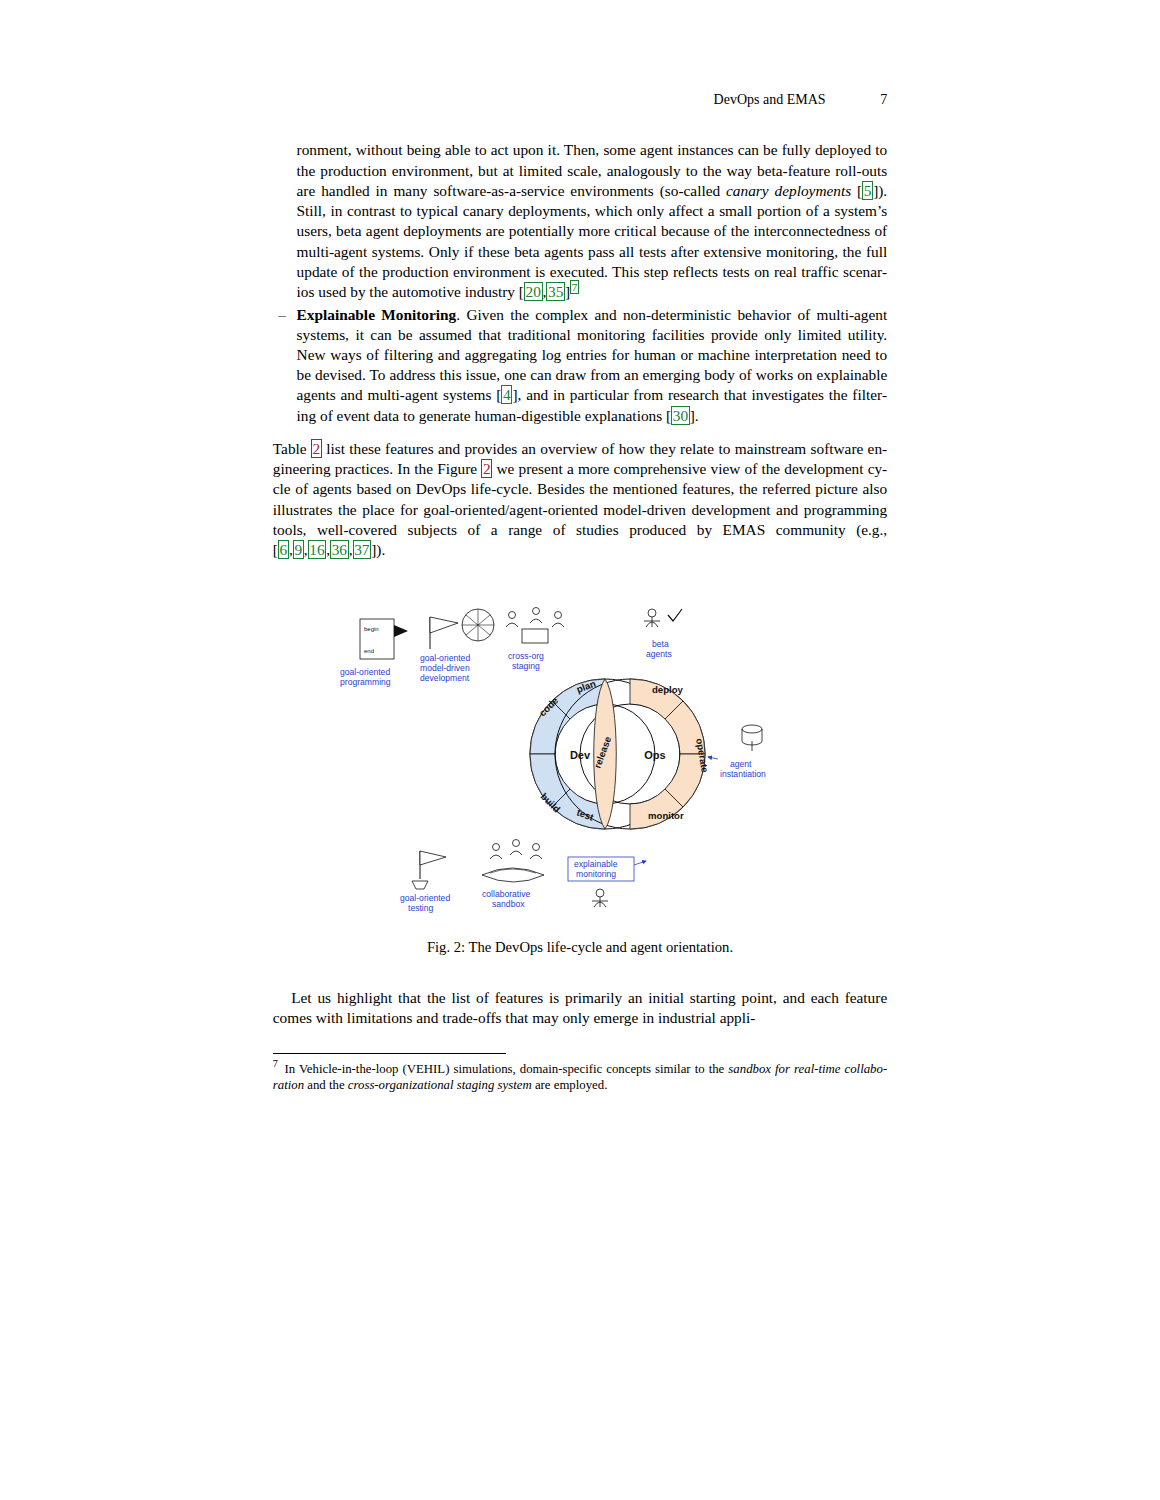DevOps and EMAS 7
ronment, without being able to act upon it. Then, some agent instances can be fully deployed to the production environment, but at limited scale, analogously to the way beta-feature roll-outs are handled in many software-as-a-service environments (so-called canary deployments [5]). Still, in contrast to typical canary deployments, which only affect a small portion of a system’s users, beta agent deployments are potentially more critical because of the interconnectedness of multi-agent systems. Only if these beta agents pass all tests after extensive monitoring, the full update of the production environment is executed. This step reflects tests on real traffic scenarios used by the automotive industry [20,35]7
Explainable Monitoring. Given the complex and non-deterministic behavior of multi-agent systems, it can be assumed that traditional monitoring facilities provide only limited utility. New ways of filtering and aggregating log entries for human or machine interpretation need to be devised. To address this issue, one can draw from an emerging body of works on explainable agents and multi-agent systems [4], and in particular from research that investigates the filtering of event data to generate human-digestible explanations [30].
Table 2 list these features and provides an overview of how they relate to mainstream software engineering practices. In the Figure 2 we present a more comprehensive view of the development cycle of agents based on DevOps life-cycle. Besides the mentioned features, the referred picture also illustrates the place for goal-oriented/agent-oriented model-driven development and programming tools, well-covered subjects of a range of studies produced by EMAS community (e.g., [6,9,16,36,37]).
code plan build test Dev deploy operate monitor Ops release begin end goal-oriented programming goal-oriented model-driven development cross-org staging beta agents agent instantiation goal-oriented testing collaborative sandbox explainable monitoring
Fig. 2: The DevOps life-cycle and agent orientation.
Let us highlight that the list of features is primarily an initial starting point, and each feature comes with limitations and trade-offs that may only emerge in industrial appli-
7 In Vehicle-in-the-loop (VEHIL) simulations, domain-specific concepts similar to the sandbox for real-time collaboration and the cross-organizational staging system are employed.